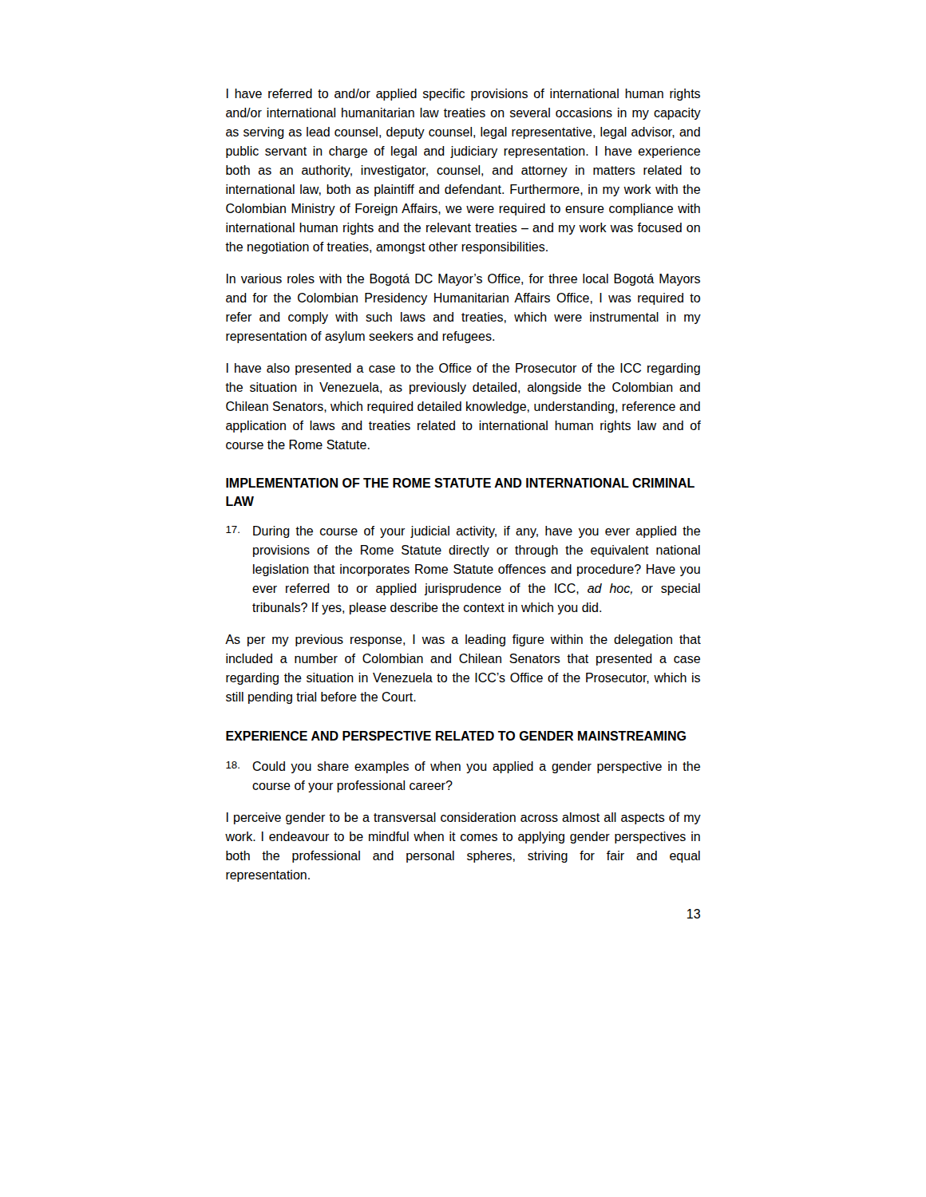I have referred to and/or applied specific provisions of international human rights and/or international humanitarian law treaties on several occasions in my capacity as serving as lead counsel, deputy counsel, legal representative, legal advisor, and public servant in charge of legal and judiciary representation. I have experience both as an authority, investigator, counsel, and attorney in matters related to international law, both as plaintiff and defendant. Furthermore, in my work with the Colombian Ministry of Foreign Affairs, we were required to ensure compliance with international human rights and the relevant treaties – and my work was focused on the negotiation of treaties, amongst other responsibilities.
In various roles with the Bogotá DC Mayor’s Office, for three local Bogotá Mayors and for the Colombian Presidency Humanitarian Affairs Office, I was required to refer and comply with such laws and treaties, which were instrumental in my representation of asylum seekers and refugees.
I have also presented a case to the Office of the Prosecutor of the ICC regarding the situation in Venezuela, as previously detailed, alongside the Colombian and Chilean Senators, which required detailed knowledge, understanding, reference and application of laws and treaties related to international human rights law and of course the Rome Statute.
IMPLEMENTATION OF THE ROME STATUTE AND INTERNATIONAL CRIMINAL LAW
17. During the course of your judicial activity, if any, have you ever applied the provisions of the Rome Statute directly or through the equivalent national legislation that incorporates Rome Statute offences and procedure? Have you ever referred to or applied jurisprudence of the ICC, ad hoc, or special tribunals? If yes, please describe the context in which you did.
As per my previous response, I was a leading figure within the delegation that included a number of Colombian and Chilean Senators that presented a case regarding the situation in Venezuela to the ICC’s Office of the Prosecutor, which is still pending trial before the Court.
EXPERIENCE AND PERSPECTIVE RELATED TO GENDER MAINSTREAMING
18. Could you share examples of when you applied a gender perspective in the course of your professional career?
I perceive gender to be a transversal consideration across almost all aspects of my work. I endeavour to be mindful when it comes to applying gender perspectives in both the professional and personal spheres, striving for fair and equal representation.
13